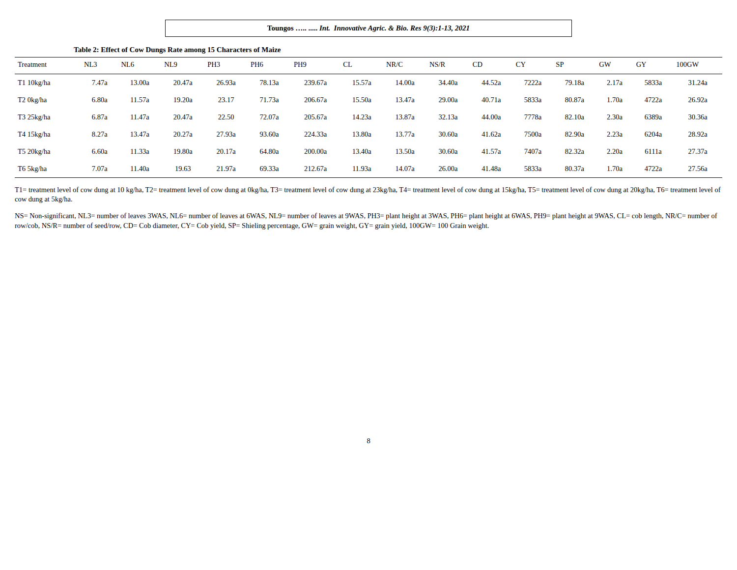Toungos ….. ..... Int. Innovative Agric. & Bio. Res 9(3):1-13, 2021
Table 2: Effect of Cow Dungs Rate among 15 Characters of Maize
| Treatment | NL3 | NL6 | NL9 | PH3 | PH6 | PH9 | CL | NR/C | NS/R | CD | CY | SP | GW | GY | 100GW |
| --- | --- | --- | --- | --- | --- | --- | --- | --- | --- | --- | --- | --- | --- | --- | --- |
| T1 10kg/ha | 7.47a | 13.00a | 20.47a | 26.93a | 78.13a | 239.67a | 15.57a | 14.00a | 34.40a | 44.52a | 7222a | 79.18a | 2.17a | 5833a | 31.24a |
| T2 0kg/ha | 6.80a | 11.57a | 19.20a | 23.17 | 71.73a | 206.67a | 15.50a | 13.47a | 29.00a | 40.71a | 5833a | 80.87a | 1.70a | 4722a | 26.92a |
| T3 25kg/ha | 6.87a | 11.47a | 20.47a | 22.50 | 72.07a | 205.67a | 14.23a | 13.87a | 32.13a | 44.00a | 7778a | 82.10a | 2.30a | 6389a | 30.36a |
| T4 15kg/ha | 8.27a | 13.47a | 20.27a | 27.93a | 93.60a | 224.33a | 13.80a | 13.77a | 30.60a | 41.62a | 7500a | 82.90a | 2.23a | 6204a | 28.92a |
| T5 20kg/ha | 6.60a | 11.33a | 19.80a | 20.17a | 64.80a | 200.00a | 13.40a | 13.50a | 30.60a | 41.57a | 7407a | 82.32a | 2.20a | 6111a | 27.37a |
| T6 5kg/ha | 7.07a | 11.40a | 19.63 | 21.97a | 69.33a | 212.67a | 11.93a | 14.07a | 26.00a | 41.48a | 5833a | 80.37a | 1.70a | 4722a | 27.56a |
T1= treatment level of cow dung at 10 kg/ha, T2= treatment level of cow dung at 0kg/ha, T3= treatment level of cow dung at 23kg/ha, T4= treatment level of cow dung at 15kg/ha, T5= treatment level of cow dung at 20kg/ha, T6= treatment level of cow dung at 5kg/ha.
NS= Non-significant, NL3= number of leaves 3WAS, NL6= number of leaves at 6WAS, NL9= number of leaves at 9WAS, PH3= plant height at 3WAS, PH6= plant height at 6WAS, PH9= plant height at 9WAS, CL= cob length, NR/C= number of row/cob, NS/R= number of seed/row, CD= Cob diameter, CY= Cob yield, SP= Shieling percentage, GW= grain weight, GY= grain yield, 100GW= 100 Grain weight.
8